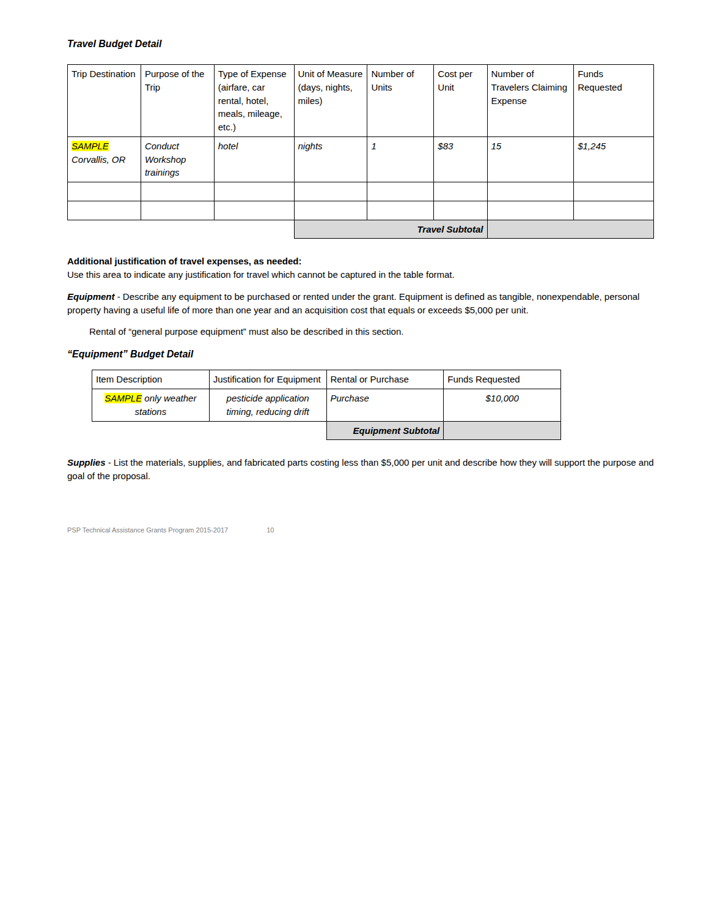Travel Budget Detail
| Trip Destination | Purpose of the Trip | Type of Expense (airfare, car rental, hotel, meals, mileage, etc.) | Unit of Measure (days, nights, miles) | Number of Units | Cost per Unit | Number of Travelers Claiming Expense | Funds Requested |
| SAMPLE Corvallis, OR | Conduct Workshop trainings | hotel | nights | 1 | $83 | 15 | $1,245 |
| | Travel Subtotal | |
Additional justification of travel expenses, as needed:
Use this area to indicate any justification for travel which cannot be captured in the table format.
Equipment - Describe any equipment to be purchased or rented under the grant. Equipment is defined as tangible, nonexpendable, personal property having a useful life of more than one year and an acquisition cost that equals or exceeds $5,000 per unit.
Rental of “general purpose equipment” must also be described in this section.
“Equipment” Budget Detail
| Item Description | Justification for Equipment | Rental or Purchase | Funds Requested |
| SAMPLE only weather stations | pesticide application timing, reducing drift | Purchase | $10,000 |
| | Equipment Subtotal | |
Supplies - List the materials, supplies, and fabricated parts costing less than $5,000 per unit and describe how they will support the purpose and goal of the proposal.
PSP Technical Assistance Grants Program 2015-2017 10